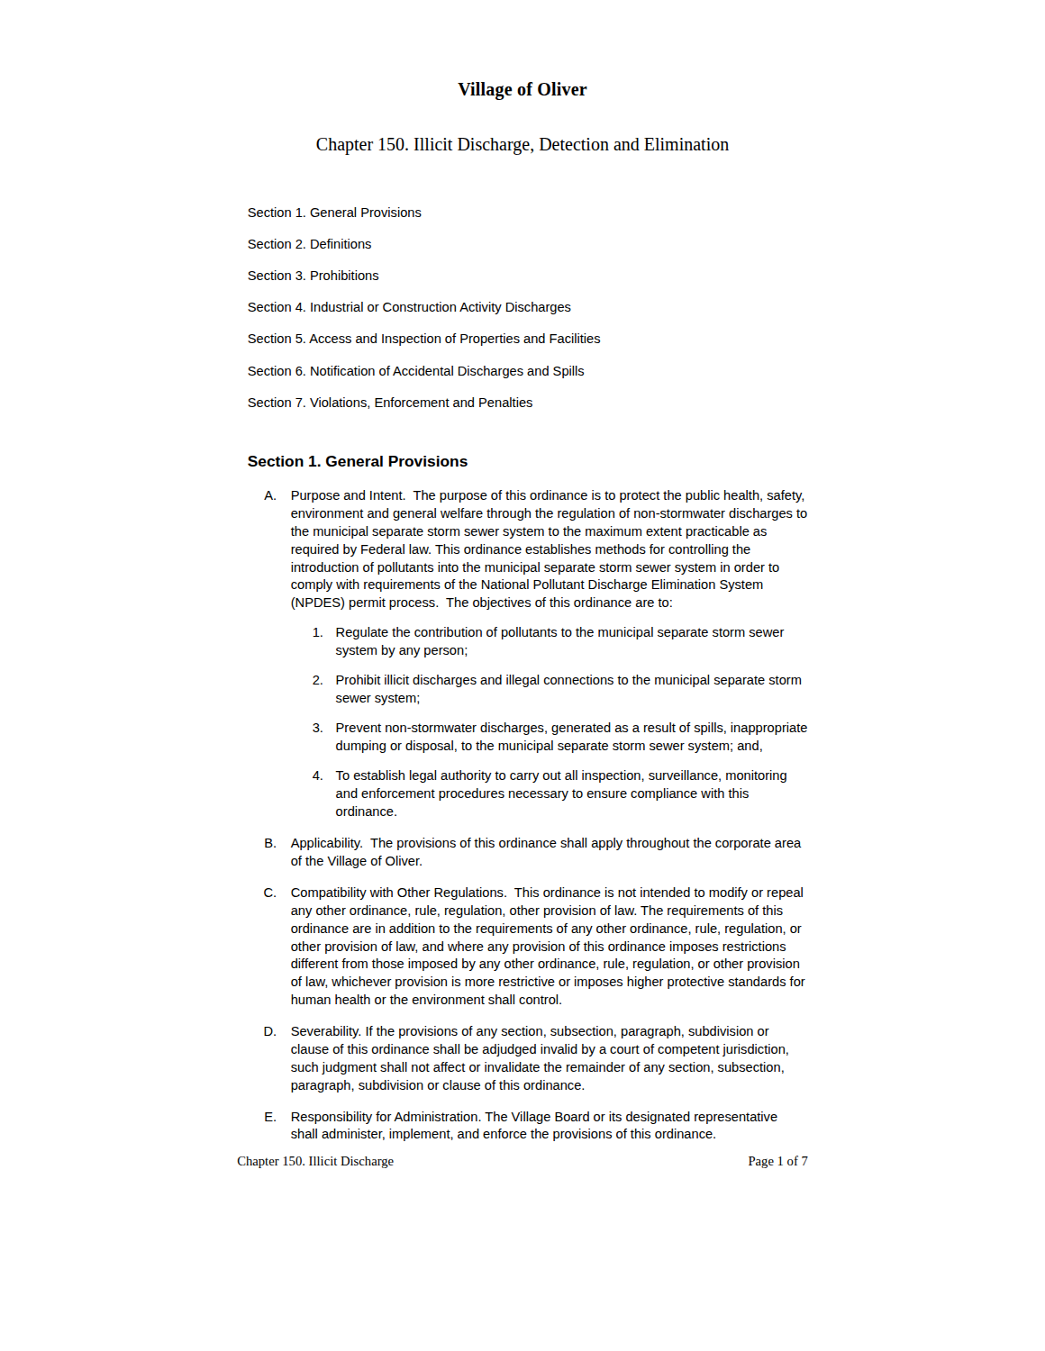Village of Oliver
Chapter 150. Illicit Discharge, Detection and Elimination
Section 1. General Provisions
Section 2. Definitions
Section 3. Prohibitions
Section 4. Industrial or Construction Activity Discharges
Section 5. Access and Inspection of Properties and Facilities
Section 6. Notification of Accidental Discharges and Spills
Section 7. Violations, Enforcement and Penalties
Section 1. General Provisions
Purpose and Intent. The purpose of this ordinance is to protect the public health, safety, environment and general welfare through the regulation of non-stormwater discharges to the municipal separate storm sewer system to the maximum extent practicable as required by Federal law. This ordinance establishes methods for controlling the introduction of pollutants into the municipal separate storm sewer system in order to comply with requirements of the National Pollutant Discharge Elimination System (NPDES) permit process. The objectives of this ordinance are to:
Regulate the contribution of pollutants to the municipal separate storm sewer system by any person;
Prohibit illicit discharges and illegal connections to the municipal separate storm sewer system;
Prevent non-stormwater discharges, generated as a result of spills, inappropriate dumping or disposal, to the municipal separate storm sewer system; and,
To establish legal authority to carry out all inspection, surveillance, monitoring and enforcement procedures necessary to ensure compliance with this ordinance.
Applicability. The provisions of this ordinance shall apply throughout the corporate area of the Village of Oliver.
Compatibility with Other Regulations. This ordinance is not intended to modify or repeal any other ordinance, rule, regulation, other provision of law. The requirements of this ordinance are in addition to the requirements of any other ordinance, rule, regulation, or other provision of law, and where any provision of this ordinance imposes restrictions different from those imposed by any other ordinance, rule, regulation, or other provision of law, whichever provision is more restrictive or imposes higher protective standards for human health or the environment shall control.
Severability. If the provisions of any section, subsection, paragraph, subdivision or clause of this ordinance shall be adjudged invalid by a court of competent jurisdiction, such judgment shall not affect or invalidate the remainder of any section, subsection, paragraph, subdivision or clause of this ordinance.
Responsibility for Administration. The Village Board or its designated representative shall administer, implement, and enforce the provisions of this ordinance.
Chapter 150. Illicit Discharge Page 1 of 7